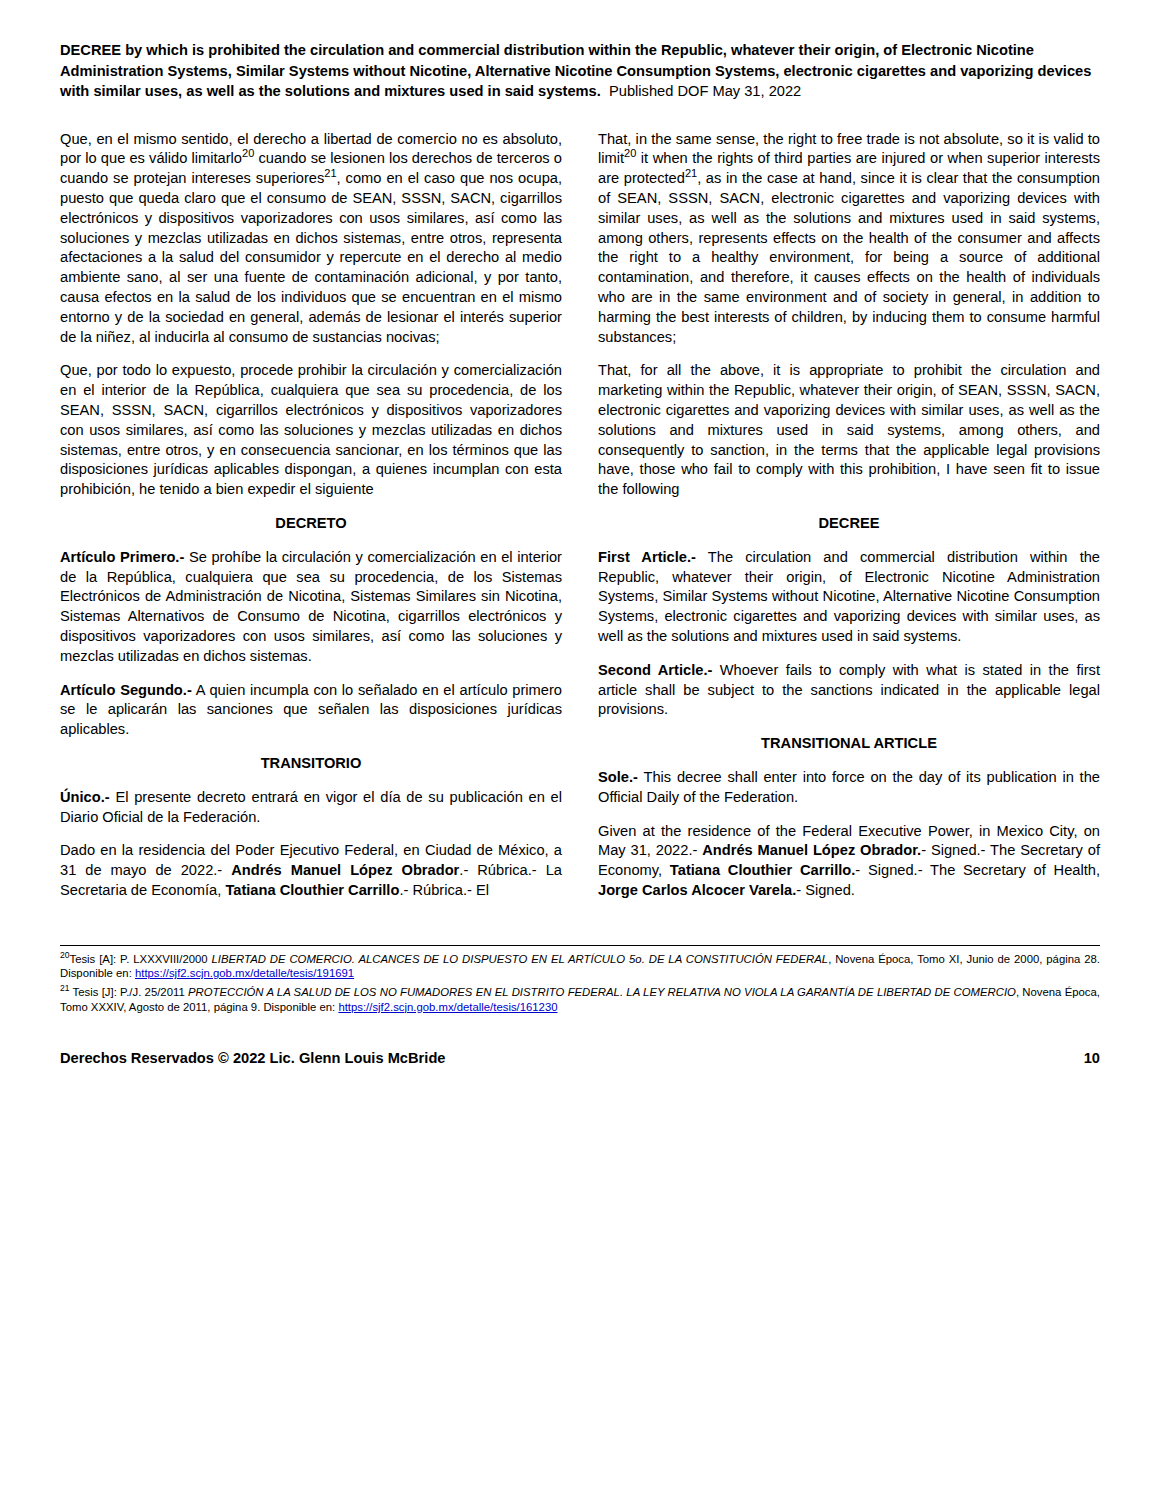DECREE by which is prohibited the circulation and commercial distribution within the Republic, whatever their origin, of Electronic Nicotine Administration Systems, Similar Systems without Nicotine, Alternative Nicotine Consumption Systems, electronic cigarettes and vaporizing devices with similar uses, as well as the solutions and mixtures used in said systems. Published DOF May 31, 2022
| Que, en el mismo sentido, el derecho a libertad de comercio no es absoluto, por lo que es válido limitarlo 20 cuando se lesionen los derechos de terceros o cuando se protejan intereses superiores 21 , como en el caso que nos ocupa, puesto que queda claro que el consumo de SEAN, SSSN, SACN, cigarrillos electrónicos y dispositivos vaporizadores con usos similares, así como las soluciones y mezclas utilizadas en dichos sistemas, entre otros, representa afectaciones a la salud del consumidor y repercute en el derecho al medio ambiente sano, al ser una fuente de contaminación adicional, y por tanto, causa efectos en la salud de los individuos que se encuentran en el mismo entorno y de la sociedad en general, además de lesionar el interés superior de la niñez, al inducirla al consumo de sustancias nocivas; Que, por todo lo expuesto, procede prohibir la circulación y comercialización en el interior de la República, cualquiera que sea su procedencia, de los SEAN, SSSN, SACN, cigarrillos electrónicos y dispositivos vaporizadores con usos similares, así como las soluciones y mezclas utilizadas en dichos sistemas, entre otros, y en consecuencia sancionar, en los términos que las disposiciones jurídicas aplicables dispongan, a quienes incumplan con esta prohibición, he tenido a bien expedir el siguiente DECRETO Artículo Primero.- Se prohíbe la circulación y comercialización en el interior de la República, cualquiera que sea su procedencia, de los Sistemas Electrónicos de Administración de Nicotina, Sistemas Similares sin Nicotina, Sistemas Alternativos de Consumo de Nicotina, cigarrillos electrónicos y dispositivos vaporizadores con usos similares, así como las soluciones y mezclas utilizadas en dichos sistemas. Artículo Segundo.- A quien incumpla con lo señalado en el artículo primero se le aplicarán las sanciones que señalen las disposiciones jurídicas aplicables. TRANSITORIO Único.- El presente decreto entrará en vigor el día de su publicación en el Diario Oficial de la Federación. Dado en la residencia del Poder Ejecutivo Federal, en Ciudad de México, a 31 de mayo de 2022.- Andrés Manuel López Obrador .- Rúbrica.- La Secretaria de Economía, Tatiana Clouthier Carrillo .- Rúbrica.- El | That, in the same sense, the right to free trade is not absolute, so it is valid to limit 20 it when the rights of third parties are injured or when superior interests are protected 21 , as in the case at hand, since it is clear that the consumption of SEAN, SSSN, SACN, electronic cigarettes and vaporizing devices with similar uses, as well as the solutions and mixtures used in said systems, among others, represents effects on the health of the consumer and affects the right to a healthy environment, for being a source of additional contamination, and therefore, it causes effects on the health of individuals who are in the same environment and of society in general, in addition to harming the best interests of children, by inducing them to consume harmful substances; That, for all the above, it is appropriate to prohibit the circulation and marketing within the Republic, whatever their origin, of SEAN, SSSN, SACN, electronic cigarettes and vaporizing devices with similar uses, as well as the solutions and mixtures used in said systems, among others, and consequently to sanction, in the terms that the applicable legal provisions have, those who fail to comply with this prohibition, I have seen fit to issue the following DECREE First Article.- The circulation and commercial distribution within the Republic, whatever their origin, of Electronic Nicotine Administration Systems, Similar Systems without Nicotine, Alternative Nicotine Consumption Systems, electronic cigarettes and vaporizing devices with similar uses, as well as the solutions and mixtures used in said systems. Second Article.- Whoever fails to comply with what is stated in the first article shall be subject to the sanctions indicated in the applicable legal provisions. TRANSITIONAL ARTICLE Sole.- This decree shall enter into force on the day of its publication in the Official Daily of the Federation. Given at the residence of the Federal Executive Power, in Mexico City, on May 31, 2022.- Andrés Manuel López Obrador. - Signed.- The Secretary of Economy, Tatiana Clouthier Carrillo. - Signed.- The Secretary of Health, Jorge Carlos Alcocer Varela. - Signed. |
20Tesis [A]: P. LXXXVIII/2000 LIBERTAD DE COMERCIO. ALCANCES DE LO DISPUESTO EN EL ARTÍCULO 5o. DE LA CONSTITUCIÓN FEDERAL, Novena Época, Tomo XI, Junio de 2000, página 28. Disponible en: https://sjf2.scjn.gob.mx/detalle/tesis/191691
21 Tesis [J]: P./J. 25/2011 PROTECCIÓN A LA SALUD DE LOS NO FUMADORES EN EL DISTRITO FEDERAL. LA LEY RELATIVA NO VIOLA LA GARANTÍA DE LIBERTAD DE COMERCIO, Novena Época, Tomo XXXIV, Agosto de 2011, página 9. Disponible en: https://sjf2.scjn.gob.mx/detalle/tesis/161230
Derechos Reservados © 2022 Lic. Glenn Louis McBride 10